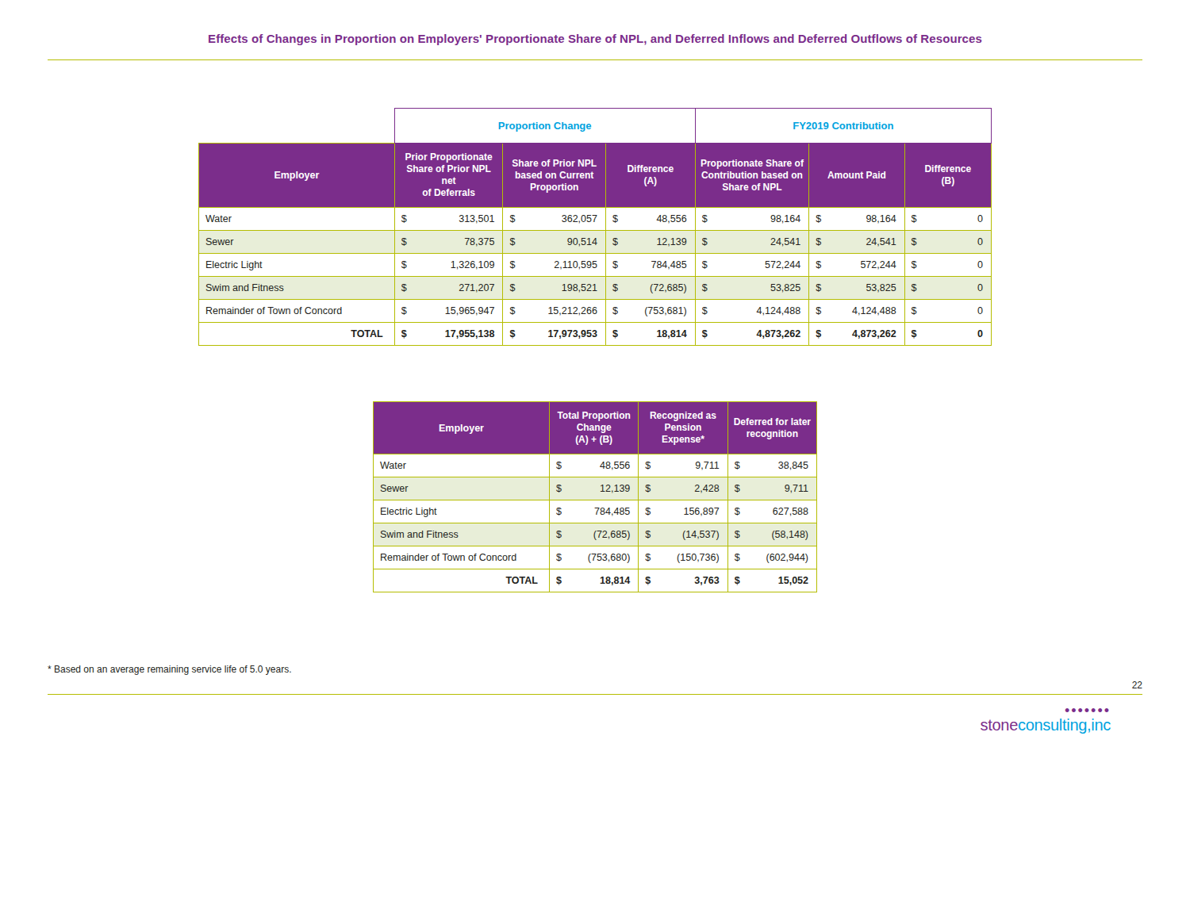Effects of Changes in Proportion on Employers' Proportionate Share of NPL, and Deferred Inflows and Deferred Outflows of Resources
| | Proportion Change | FY2019 Contribution |
| --- | --- | --- |
| Employer | Prior Proportionate Share of Prior NPL net of Deferrals | Share of Prior NPL based on Current Proportion | Difference (A) | Proportionate Share of Contribution based on Share of NPL | Amount Paid | Difference (B) |
| Water | $ | 313,501 | $ | 362,057 | $ | 48,556 | $ | 98,164 | $ | 98,164 | $ | 0 |
| Sewer | $ | 78,375 | $ | 90,514 | $ | 12,139 | $ | 24,541 | $ | 24,541 | $ | 0 |
| Electric Light | $ | 1,326,109 | $ | 2,110,595 | $ | 784,485 | $ | 572,244 | $ | 572,244 | $ | 0 |
| Swim and Fitness | $ | 271,207 | $ | 198,521 | $ | (72,685) | $ | 53,825 | $ | 53,825 | $ | 0 |
| Remainder of Town of Concord | $ | 15,965,947 | $ | 15,212,266 | $ | (753,681) | $ | 4,124,488 | $ | 4,124,488 | $ | 0 |
| TOTAL | $ | 17,955,138 | $ | 17,973,953 | $ | 18,814 | $ | 4,873,262 | $ | 4,873,262 | $ | 0 |
| Employer | Total Proportion Change (A) + (B) | Recognized as Pension Expense* | Deferred for later recognition |
| --- | --- | --- | --- |
| Water | $ | 48,556 | $ | 9,711 | $ | 38,845 |
| Sewer | $ | 12,139 | $ | 2,428 | $ | 9,711 |
| Electric Light | $ | 784,485 | $ | 156,897 | $ | 627,588 |
| Swim and Fitness | $ | (72,685) | $ | (14,537) | $ | (58,148) |
| Remainder of Town of Concord | $ | (753,680) | $ | (150,736) | $ | (602,944) |
| TOTAL | $ | 18,814 | $ | 3,763 | $ | 15,052 |
* Based on an average remaining service life of 5.0 years.
22
•••••••
stone consulting,inc